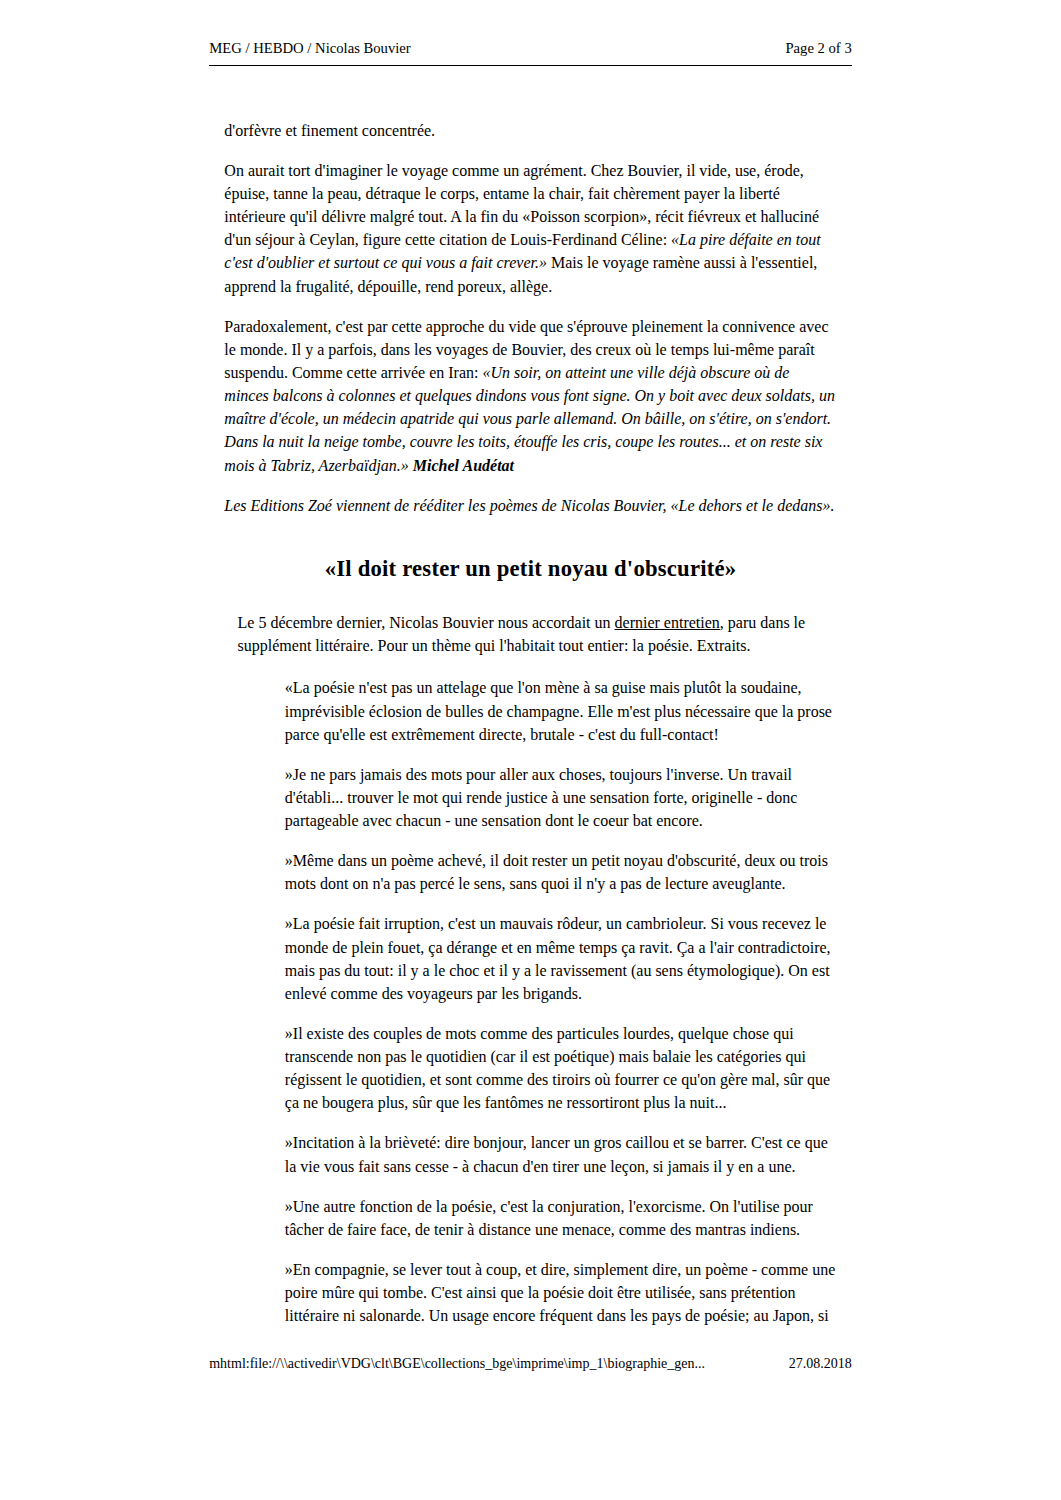MEG / HEBDO / Nicolas Bouvier Page 2 of 3
d'orfèvre et finement concentrée.
On aurait tort d'imaginer le voyage comme un agrément. Chez Bouvier, il vide, use, érode, épuise, tanne la peau, détraque le corps, entame la chair, fait chèrement payer la liberté intérieure qu'il délivre malgré tout. A la fin du «Poisson scorpion», récit fiévreux et halluciné d'un séjour à Ceylan, figure cette citation de Louis-Ferdinand Céline: «La pire défaite en tout c'est d'oublier et surtout ce qui vous a fait crever.» Mais le voyage ramène aussi à l'essentiel, apprend la frugalité, dépouille, rend poreux, allège.
Paradoxalement, c'est par cette approche du vide que s'éprouve pleinement la connivence avec le monde. Il y a parfois, dans les voyages de Bouvier, des creux où le temps lui-même paraît suspendu. Comme cette arrivée en Iran: «Un soir, on atteint une ville déjà obscure où de minces balcons à colonnes et quelques dindons vous font signe. On y boit avec deux soldats, un maître d'école, un médecin apatride qui vous parle allemand. On bâille, on s'étire, on s'endort. Dans la nuit la neige tombe, couvre les toits, étouffe les cris, coupe les routes... et on reste six mois à Tabriz, Azerbaïdjan.» Michel Audétat
Les Editions Zoé viennent de rééditer les poèmes de Nicolas Bouvier, «Le dehors et le dedans».
«Il doit rester un petit noyau d'obscurité»
Le 5 décembre dernier, Nicolas Bouvier nous accordait un dernier entretien, paru dans le supplément littéraire. Pour un thème qui l'habitait tout entier: la poésie. Extraits.
«La poésie n'est pas un attelage que l'on mène à sa guise mais plutôt la soudaine, imprévisible éclosion de bulles de champagne. Elle m'est plus nécessaire que la prose parce qu'elle est extrêmement directe, brutale - c'est du full-contact!
»Je ne pars jamais des mots pour aller aux choses, toujours l'inverse. Un travail d'établi... trouver le mot qui rende justice à une sensation forte, originelle - donc partageable avec chacun - une sensation dont le coeur bat encore.
»Même dans un poème achevé, il doit rester un petit noyau d'obscurité, deux ou trois mots dont on n'a pas percé le sens, sans quoi il n'y a pas de lecture aveuglante.
»La poésie fait irruption, c'est un mauvais rôdeur, un cambrioleur. Si vous recevez le monde de plein fouet, ça dérange et en même temps ça ravit. Ça a l'air contradictoire, mais pas du tout: il y a le choc et il y a le ravissement (au sens étymologique). On est enlevé comme des voyageurs par les brigands.
»Il existe des couples de mots comme des particules lourdes, quelque chose qui transcende non pas le quotidien (car il est poétique) mais balaie les catégories qui régissent le quotidien, et sont comme des tiroirs où fourrer ce qu'on gère mal, sûr que ça ne bougera plus, sûr que les fantômes ne ressortiront plus la nuit...
»Incitation à la brièveté: dire bonjour, lancer un gros caillou et se barrer. C'est ce que la vie vous fait sans cesse - à chacun d'en tirer une leçon, si jamais il y en a une.
»Une autre fonction de la poésie, c'est la conjuration, l'exorcisme. On l'utilise pour tâcher de faire face, de tenir à distance une menace, comme des mantras indiens.
»En compagnie, se lever tout à coup, et dire, simplement dire, un poème - comme une poire mûre qui tombe. C'est ainsi que la poésie doit être utilisée, sans prétention littéraire ni salonarde. Un usage encore fréquent dans les pays de poésie; au Japon, si
mhtml:file://\\activedir\VDG\clt\BGE\collections_bge\imprime\imp_1\biographie_gen... 27.08.2018